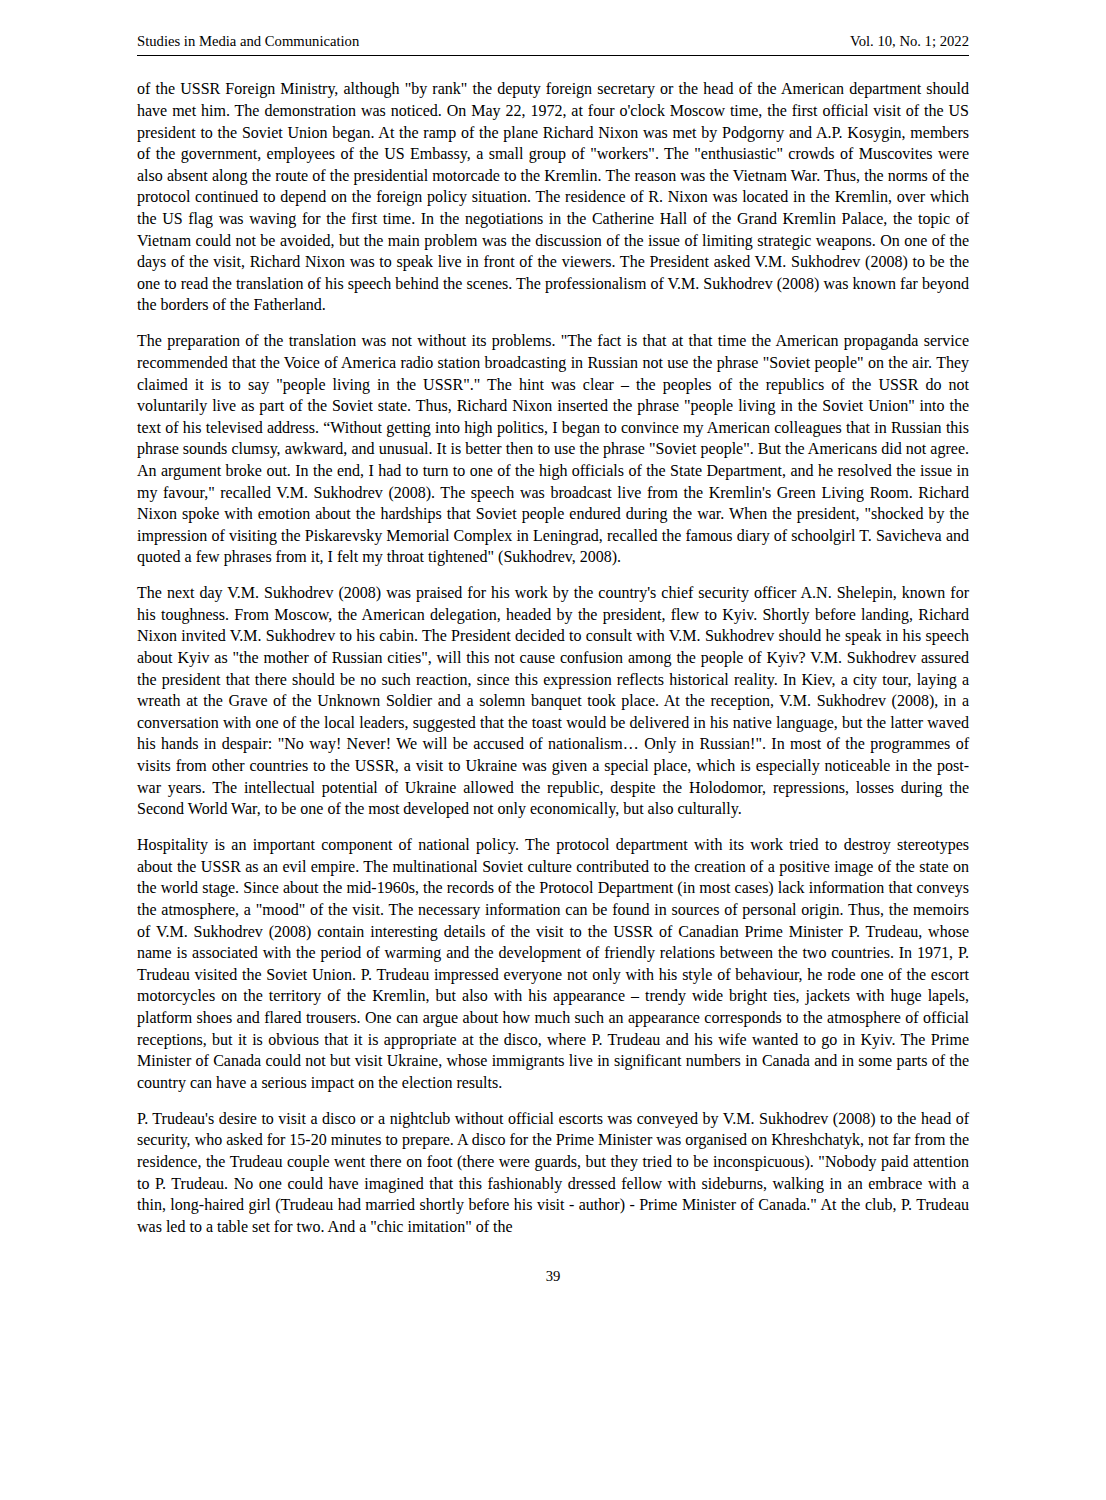Studies in Media and Communication Vol. 10, No. 1; 2022
of the USSR Foreign Ministry, although "by rank" the deputy foreign secretary or the head of the American department should have met him. The demonstration was noticed. On May 22, 1972, at four o'clock Moscow time, the first official visit of the US president to the Soviet Union began. At the ramp of the plane Richard Nixon was met by Podgorny and A.P. Kosygin, members of the government, employees of the US Embassy, a small group of "workers". The "enthusiastic" crowds of Muscovites were also absent along the route of the presidential motorcade to the Kremlin. The reason was the Vietnam War. Thus, the norms of the protocol continued to depend on the foreign policy situation. The residence of R. Nixon was located in the Kremlin, over which the US flag was waving for the first time. In the negotiations in the Catherine Hall of the Grand Kremlin Palace, the topic of Vietnam could not be avoided, but the main problem was the discussion of the issue of limiting strategic weapons. On one of the days of the visit, Richard Nixon was to speak live in front of the viewers. The President asked V.M. Sukhodrev (2008) to be the one to read the translation of his speech behind the scenes. The professionalism of V.M. Sukhodrev (2008) was known far beyond the borders of the Fatherland.
The preparation of the translation was not without its problems. "The fact is that at that time the American propaganda service recommended that the Voice of America radio station broadcasting in Russian not use the phrase "Soviet people" on the air. They claimed it is to say "people living in the USSR"." The hint was clear – the peoples of the republics of the USSR do not voluntarily live as part of the Soviet state. Thus, Richard Nixon inserted the phrase "people living in the Soviet Union" into the text of his televised address. “Without getting into high politics, I began to convince my American colleagues that in Russian this phrase sounds clumsy, awkward, and unusual. It is better then to use the phrase "Soviet people". But the Americans did not agree. An argument broke out. In the end, I had to turn to one of the high officials of the State Department, and he resolved the issue in my favour," recalled V.M. Sukhodrev (2008). The speech was broadcast live from the Kremlin's Green Living Room. Richard Nixon spoke with emotion about the hardships that Soviet people endured during the war. When the president, "shocked by the impression of visiting the Piskarevsky Memorial Complex in Leningrad, recalled the famous diary of schoolgirl T. Savicheva and quoted a few phrases from it, I felt my throat tightened" (Sukhodrev, 2008).
The next day V.M. Sukhodrev (2008) was praised for his work by the country's chief security officer A.N. Shelepin, known for his toughness. From Moscow, the American delegation, headed by the president, flew to Kyiv. Shortly before landing, Richard Nixon invited V.M. Sukhodrev to his cabin. The President decided to consult with V.M. Sukhodrev should he speak in his speech about Kyiv as "the mother of Russian cities", will this not cause confusion among the people of Kyiv? V.M. Sukhodrev assured the president that there should be no such reaction, since this expression reflects historical reality. In Kiev, a city tour, laying a wreath at the Grave of the Unknown Soldier and a solemn banquet took place. At the reception, V.M. Sukhodrev (2008), in a conversation with one of the local leaders, suggested that the toast would be delivered in his native language, but the latter waved his hands in despair: "No way! Never! We will be accused of nationalism… Only in Russian!". In most of the programmes of visits from other countries to the USSR, a visit to Ukraine was given a special place, which is especially noticeable in the post-war years. The intellectual potential of Ukraine allowed the republic, despite the Holodomor, repressions, losses during the Second World War, to be one of the most developed not only economically, but also culturally.
Hospitality is an important component of national policy. The protocol department with its work tried to destroy stereotypes about the USSR as an evil empire. The multinational Soviet culture contributed to the creation of a positive image of the state on the world stage. Since about the mid-1960s, the records of the Protocol Department (in most cases) lack information that conveys the atmosphere, a "mood" of the visit. The necessary information can be found in sources of personal origin. Thus, the memoirs of V.M. Sukhodrev (2008) contain interesting details of the visit to the USSR of Canadian Prime Minister P. Trudeau, whose name is associated with the period of warming and the development of friendly relations between the two countries. In 1971, P. Trudeau visited the Soviet Union. P. Trudeau impressed everyone not only with his style of behaviour, he rode one of the escort motorcycles on the territory of the Kremlin, but also with his appearance – trendy wide bright ties, jackets with huge lapels, platform shoes and flared trousers. One can argue about how much such an appearance corresponds to the atmosphere of official receptions, but it is obvious that it is appropriate at the disco, where P. Trudeau and his wife wanted to go in Kyiv. The Prime Minister of Canada could not but visit Ukraine, whose immigrants live in significant numbers in Canada and in some parts of the country can have a serious impact on the election results.
P. Trudeau's desire to visit a disco or a nightclub without official escorts was conveyed by V.M. Sukhodrev (2008) to the head of security, who asked for 15-20 minutes to prepare. A disco for the Prime Minister was organised on Khreshchatyk, not far from the residence, the Trudeau couple went there on foot (there were guards, but they tried to be inconspicuous). "Nobody paid attention to P. Trudeau. No one could have imagined that this fashionably dressed fellow with sideburns, walking in an embrace with a thin, long-haired girl (Trudeau had married shortly before his visit - author) - Prime Minister of Canada." At the club, P. Trudeau was led to a table set for two. And a "chic imitation" of the
39